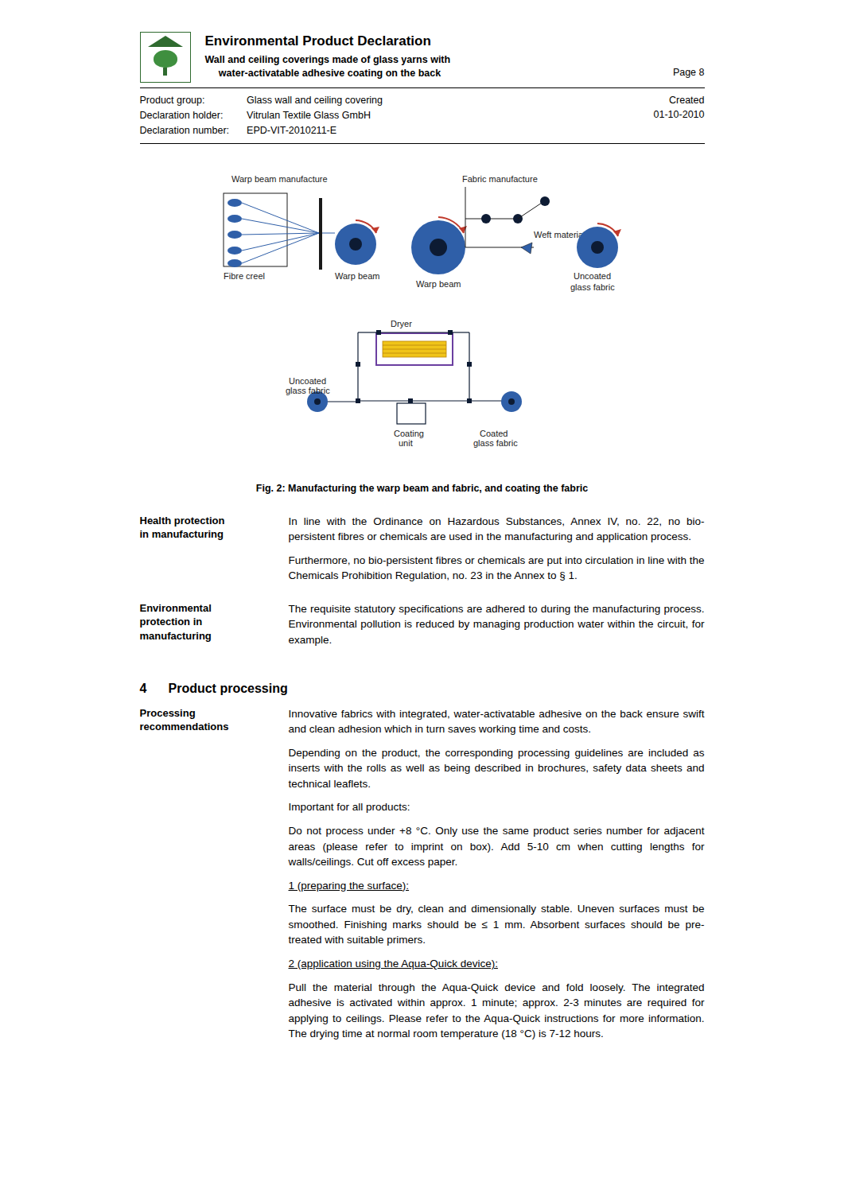Environmental Product Declaration
Wall and ceiling coverings made of glass yarns with
water-activatable adhesive coating on the back
Page 8
| Product group: | Glass wall and ceiling covering |
| Declaration holder: | Vitrulan Textile Glass GmbH |
| Declaration number: | EPD-VIT-2010211-E |
Created
01-10-2010
Warp beam manufacture Fabric manufacture Fibre creel Warp beam Warp beam Weft material Uncoated glass fabric Dryer Coating unit Uncoated glass fabric Coated glass fabric
Fig. 2: Manufacturing the warp beam and fabric, and coating the fabric
Health protection
in manufacturing
In line with the Ordinance on Hazardous Substances, Annex IV, no. 22, no bio-persistent fibres or chemicals are used in the manufacturing and application process.
Furthermore, no bio-persistent fibres or chemicals are put into circulation in line with the Chemicals Prohibition Regulation, no. 23 in the Annex to § 1.
Environmental
protection in
manufacturing
The requisite statutory specifications are adhered to during the manufacturing process. Environmental pollution is reduced by managing production water within the circuit, for example.
4 Product processing
Processing
recommendations
Innovative fabrics with integrated, water-activatable adhesive on the back ensure swift and clean adhesion which in turn saves working time and costs.
Depending on the product, the corresponding processing guidelines are included as inserts with the rolls as well as being described in brochures, safety data sheets and technical leaflets.
Important for all products:
Do not process under +8 °C. Only use the same product series number for adjacent areas (please refer to imprint on box). Add 5-10 cm when cutting lengths for walls/ceilings. Cut off excess paper.
1 (preparing the surface):
The surface must be dry, clean and dimensionally stable. Uneven surfaces must be smoothed. Finishing marks should be ≤ 1 mm. Absorbent surfaces should be pre-treated with suitable primers.
2 (application using the Aqua-Quick device):
Pull the material through the Aqua-Quick device and fold loosely. The integrated adhesive is activated within approx. 1 minute; approx. 2-3 minutes are required for applying to ceilings. Please refer to the Aqua-Quick instructions for more information. The drying time at normal room temperature (18 °C) is 7-12 hours.